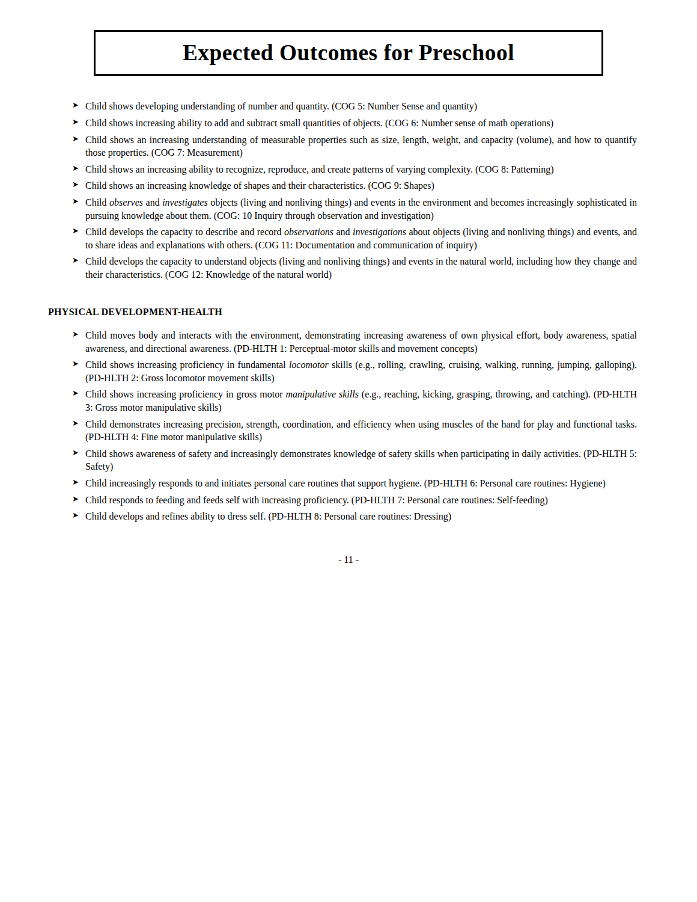Expected Outcomes for Preschool
Child shows developing understanding of number and quantity. (COG 5: Number Sense and quantity)
Child shows increasing ability to add and subtract small quantities of objects. (COG 6: Number sense of math operations)
Child shows an increasing understanding of measurable properties such as size, length, weight, and capacity (volume), and how to quantify those properties. (COG 7: Measurement)
Child shows an increasing ability to recognize, reproduce, and create patterns of varying complexity. (COG 8: Patterning)
Child shows an increasing knowledge of shapes and their characteristics. (COG 9: Shapes)
Child observes and investigates objects (living and nonliving things) and events in the environment and becomes increasingly sophisticated in pursuing knowledge about them. (COG: 10 Inquiry through observation and investigation)
Child develops the capacity to describe and record observations and investigations about objects (living and nonliving things) and events, and to share ideas and explanations with others. (COG 11: Documentation and communication of inquiry)
Child develops the capacity to understand objects (living and nonliving things) and events in the natural world, including how they change and their characteristics. (COG 12: Knowledge of the natural world)
PHYSICAL DEVELOPMENT-HEALTH
Child moves body and interacts with the environment, demonstrating increasing awareness of own physical effort, body awareness, spatial awareness, and directional awareness. (PD-HLTH 1: Perceptual-motor skills and movement concepts)
Child shows increasing proficiency in fundamental locomotor skills (e.g., rolling, crawling, cruising, walking, running, jumping, galloping). (PD-HLTH 2: Gross locomotor movement skills)
Child shows increasing proficiency in gross motor manipulative skills (e.g., reaching, kicking, grasping, throwing, and catching). (PD-HLTH 3: Gross motor manipulative skills)
Child demonstrates increasing precision, strength, coordination, and efficiency when using muscles of the hand for play and functional tasks. (PD-HLTH 4: Fine motor manipulative skills)
Child shows awareness of safety and increasingly demonstrates knowledge of safety skills when participating in daily activities. (PD-HLTH 5: Safety)
Child increasingly responds to and initiates personal care routines that support hygiene. (PD-HLTH 6: Personal care routines: Hygiene)
Child responds to feeding and feeds self with increasing proficiency. (PD-HLTH 7: Personal care routines: Self-feeding)
Child develops and refines ability to dress self. (PD-HLTH 8: Personal care routines: Dressing)
- 11 -